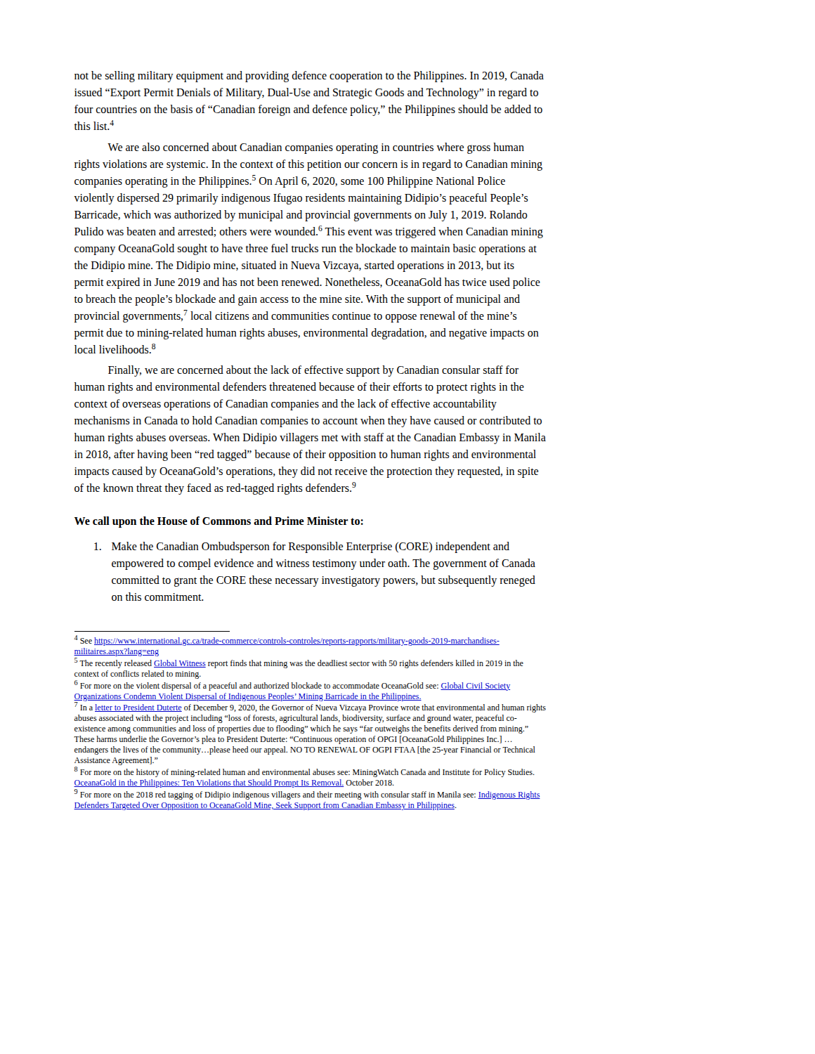not be selling military equipment and providing defence cooperation to the Philippines. In 2019, Canada issued “Export Permit Denials of Military, Dual-Use and Strategic Goods and Technology” in regard to four countries on the basis of “Canadian foreign and defence policy,” the Philippines should be added to this list.4
We are also concerned about Canadian companies operating in countries where gross human rights violations are systemic. In the context of this petition our concern is in regard to Canadian mining companies operating in the Philippines.5 On April 6, 2020, some 100 Philippine National Police violently dispersed 29 primarily indigenous Ifugao residents maintaining Didipio’s peaceful People’s Barricade, which was authorized by municipal and provincial governments on July 1, 2019. Rolando Pulido was beaten and arrested; others were wounded.6 This event was triggered when Canadian mining company OceanaGold sought to have three fuel trucks run the blockade to maintain basic operations at the Didipio mine. The Didipio mine, situated in Nueva Vizcaya, started operations in 2013, but its permit expired in June 2019 and has not been renewed. Nonetheless, OceanaGold has twice used police to breach the people’s blockade and gain access to the mine site. With the support of municipal and provincial governments,7 local citizens and communities continue to oppose renewal of the mine’s permit due to mining-related human rights abuses, environmental degradation, and negative impacts on local livelihoods.8
Finally, we are concerned about the lack of effective support by Canadian consular staff for human rights and environmental defenders threatened because of their efforts to protect rights in the context of overseas operations of Canadian companies and the lack of effective accountability mechanisms in Canada to hold Canadian companies to account when they have caused or contributed to human rights abuses overseas. When Didipio villagers met with staff at the Canadian Embassy in Manila in 2018, after having been “red tagged” because of their opposition to human rights and environmental impacts caused by OceanaGold’s operations, they did not receive the protection they requested, in spite of the known threat they faced as red-tagged rights defenders.9
We call upon the House of Commons and Prime Minister to:
Make the Canadian Ombudsperson for Responsible Enterprise (CORE) independent and empowered to compel evidence and witness testimony under oath. The government of Canada committed to grant the CORE these necessary investigatory powers, but subsequently reneged on this commitment.
4 See https://www.international.gc.ca/trade-commerce/controls-controles/reports-rapports/military-goods-2019-marchandises-militaires.aspx?lang=eng
5 The recently released Global Witness report finds that mining was the deadliest sector with 50 rights defenders killed in 2019 in the context of conflicts related to mining.
6 For more on the violent dispersal of a peaceful and authorized blockade to accommodate OceanaGold see: Global Civil Society Organizations Condemn Violent Dispersal of Indigenous Peoples’ Mining Barricade in the Philippines.
7 In a letter to President Duterte of December 9, 2020, the Governor of Nueva Vizcaya Province wrote that environmental and human rights abuses associated with the project including “loss of forests, agricultural lands, biodiversity, surface and ground water, peaceful co-existence among communities and loss of properties due to flooding” which he says “far outweighs the benefits derived from mining.” These harms underlie the Governor’s plea to President Duterte: “Continuous operation of OPGI [OceanaGold Philippines Inc.] …endangers the lives of the community…please heed our appeal. NO TO RENEWAL OF OGPI FTAA [the 25-year Financial or Technical Assistance Agreement].”
8 For more on the history of mining-related human and environmental abuses see: MiningWatch Canada and Institute for Policy Studies. OceanaGold in the Philippines: Ten Violations that Should Prompt Its Removal. October 2018.
9 For more on the 2018 red tagging of Didipio indigenous villagers and their meeting with consular staff in Manila see: Indigenous Rights Defenders Targeted Over Opposition to OceanaGold Mine, Seek Support from Canadian Embassy in Philippines.